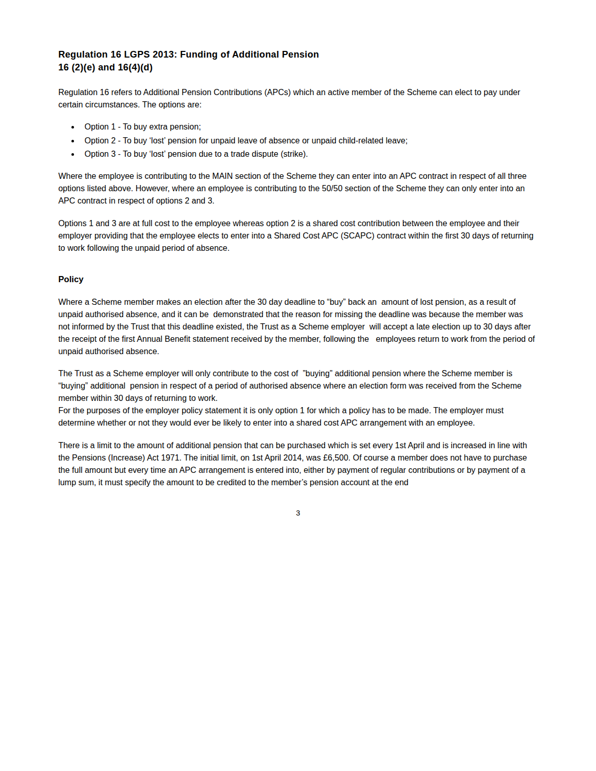Regulation 16 LGPS 2013: Funding of Additional Pension
16 (2)(e) and 16(4)(d)
Regulation 16 refers to Additional Pension Contributions (APCs) which an active member of the Scheme can elect to pay under certain circumstances. The options are:
Option 1 - To buy extra pension;
Option 2 - To buy ‘lost’ pension for unpaid leave of absence or unpaid child-related leave;
Option 3 - To buy ‘lost’ pension due to a trade dispute (strike).
Where the employee is contributing to the MAIN section of the Scheme they can enter into an APC contract in respect of all three options listed above. However, where an employee is contributing to the 50/50 section of the Scheme they can only enter into an APC contract in respect of options 2 and 3.
Options 1 and 3 are at full cost to the employee whereas option 2 is a shared cost contribution between the employee and their employer providing that the employee elects to enter into a Shared Cost APC (SCAPC) contract within the first 30 days of returning to work following the unpaid period of absence.
Policy
Where a Scheme member makes an election after the 30 day deadline to “buy” back an amount of lost pension, as a result of unpaid authorised absence, and it can be demonstrated that the reason for missing the deadline was because the member was not informed by the Trust that this deadline existed, the Trust as a Scheme employer will accept a late election up to 30 days after the receipt of the first Annual Benefit statement received by the member, following the employees return to work from the period of unpaid authorised absence.
The Trust as a Scheme employer will only contribute to the cost of ”buying” additional pension where the Scheme member is “buying” additional pension in respect of a period of authorised absence where an election form was received from the Scheme member within 30 days of returning to work.
For the purposes of the employer policy statement it is only option 1 for which a policy has to be made. The employer must determine whether or not they would ever be likely to enter into a shared cost APC arrangement with an employee.
There is a limit to the amount of additional pension that can be purchased which is set every 1st April and is increased in line with the Pensions (Increase) Act 1971. The initial limit, on 1st April 2014, was £6,500. Of course a member does not have to purchase the full amount but every time an APC arrangement is entered into, either by payment of regular contributions or by payment of a lump sum, it must specify the amount to be credited to the member’s pension account at the end
3